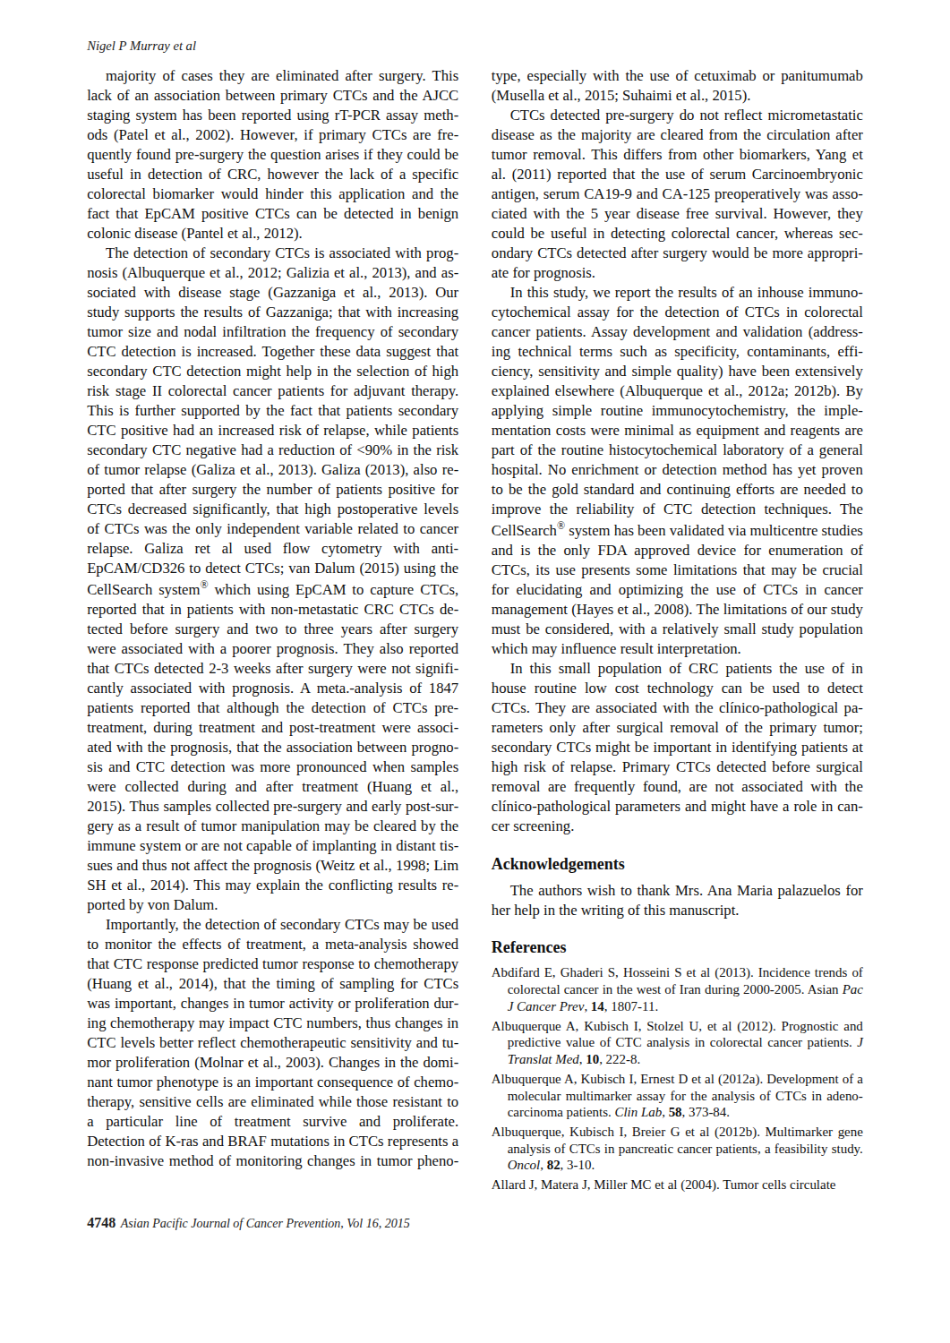Nigel P Murray et al
majority of cases they are eliminated after surgery. This lack of an association between primary CTCs and the AJCC staging system has been reported using rT-PCR assay methods (Patel et al., 2002). However, if primary CTCs are frequently found pre-surgery the question arises if they could be useful in detection of CRC, however the lack of a specific colorectal biomarker would hinder this application and the fact that EpCAM positive CTCs can be detected in benign colonic disease (Pantel et al., 2012).
The detection of secondary CTCs is associated with prognosis (Albuquerque et al., 2012; Galizia et al., 2013), and associated with disease stage (Gazzaniga et al., 2013). Our study supports the results of Gazzaniga; that with increasing tumor size and nodal infiltration the frequency of secondary CTC detection is increased. Together these data suggest that secondary CTC detection might help in the selection of high risk stage II colorectal cancer patients for adjuvant therapy. This is further supported by the fact that patients secondary CTC positive had an increased risk of relapse, while patients secondary CTC negative had a reduction of <90% in the risk of tumor relapse (Galiza et al., 2013). Galiza (2013), also reported that after surgery the number of patients positive for CTCs decreased significantly, that high postoperative levels of CTCs was the only independent variable related to cancer relapse. Galiza ret al used flow cytometry with anti-EpCAM/CD326 to detect CTCs; van Dalum (2015) using the CellSearch system® which using EpCAM to capture CTCs, reported that in patients with non-metastatic CRC CTCs detected before surgery and two to three years after surgery were associated with a poorer prognosis. They also reported that CTCs detected 2-3 weeks after surgery were not significantly associated with prognosis. A meta.-analysis of 1847 patients reported that although the detection of CTCs pre- treatment, during treatment and post-treatment were associated with the prognosis, that the association between prognosis and CTC detection was more pronounced when samples were collected during and after treatment (Huang et al., 2015). Thus samples collected pre-surgery and early post-surgery as a result of tumor manipulation may be cleared by the immune system or are not capable of implanting in distant tissues and thus not affect the prognosis (Weitz et al., 1998; Lim SH et al., 2014). This may explain the conflicting results reported by von Dalum.
Importantly, the detection of secondary CTCs may be used to monitor the effects of treatment, a meta-analysis showed that CTC response predicted tumor response to chemotherapy (Huang et al., 2014), that the timing of sampling for CTCs was important, changes in tumor activity or proliferation during chemotherapy may impact CTC numbers, thus changes in CTC levels better reflect chemotherapeutic sensitivity and tumor proliferation (Molnar et al., 2003). Changes in the dominant tumor phenotype is an important consequence of chemotherapy, sensitive cells are eliminated while those resistant to a particular line of treatment survive and proliferate. Detection of K-ras and BRAF mutations in CTCs represents a non-invasive method of monitoring changes in tumor phenotype, especially with the use of cetuximab or panitumumab (Musella et al., 2015; Suhaimi et al., 2015).
CTCs detected pre-surgery do not reflect micrometastatic disease as the majority are cleared from the circulation after tumor removal. This differs from other biomarkers, Yang et al. (2011) reported that the use of serum Carcinoembryonic antigen, serum CA19-9 and CA-125 preoperatively was associated with the 5 year disease free survival. However, they could be useful in detecting colorectal cancer, whereas secondary CTCs detected after surgery would be more appropriate for prognosis.
In this study, we report the results of an inhouse immunocytochemical assay for the detection of CTCs in colorectal cancer patients. Assay development and validation (addressing technical terms such as specificity, contaminants, efficiency, sensitivity and simple quality) have been extensively explained elsewhere (Albuquerque et al., 2012a; 2012b). By applying simple routine immunocytochemistry, the implementation costs were minimal as equipment and reagents are part of the routine histocytochemical laboratory of a general hospital. No enrichment or detection method has yet proven to be the gold standard and continuing efforts are needed to improve the reliability of CTC detection techniques. The CellSearch® system has been validated via multicentre studies and is the only FDA approved device for enumeration of CTCs, its use presents some limitations that may be crucial for elucidating and optimizing the use of CTCs in cancer management (Hayes et al., 2008). The limitations of our study must be considered, with a relatively small study population which may influence result interpretation.
In this small population of CRC patients the use of in house routine low cost technology can be used to detect CTCs. They are associated with the clínico-pathological parameters only after surgical removal of the primary tumor; secondary CTCs might be important in identifying patients at high risk of relapse. Primary CTCs detected before surgical removal are frequently found, are not associated with the clínico-pathological parameters and might have a role in cancer screening.
Acknowledgements
The authors wish to thank Mrs. Ana Maria palazuelos for her help in the writing of this manuscript.
References
Abdifard E, Ghaderi S, Hosseini S et al (2013). Incidence trends of colorectal cancer in the west of Iran during 2000-2005. Asian Pac J Cancer Prev, 14, 1807-11.
Albuquerque A, Kubisch I, Stolzel U, et al (2012). Prognostic and predictive value of CTC analysis in colorectal cancer patients. J Translat Med, 10, 222-8.
Albuquerque A, Kubisch I, Ernest D et al (2012a). Development of a molecular multimarker assay for the analysis of CTCs in adenocarcinoma patients. Clin Lab, 58, 373-84.
Albuquerque, Kubisch I, Breier G et al (2012b). Multimarker gene analysis of CTCs in pancreatic cancer patients, a feasibility study. Oncol, 82, 3-10.
Allard J, Matera J, Miller MC et al (2004). Tumor cells circulate
4748 Asian Pacific Journal of Cancer Prevention, Vol 16, 2015